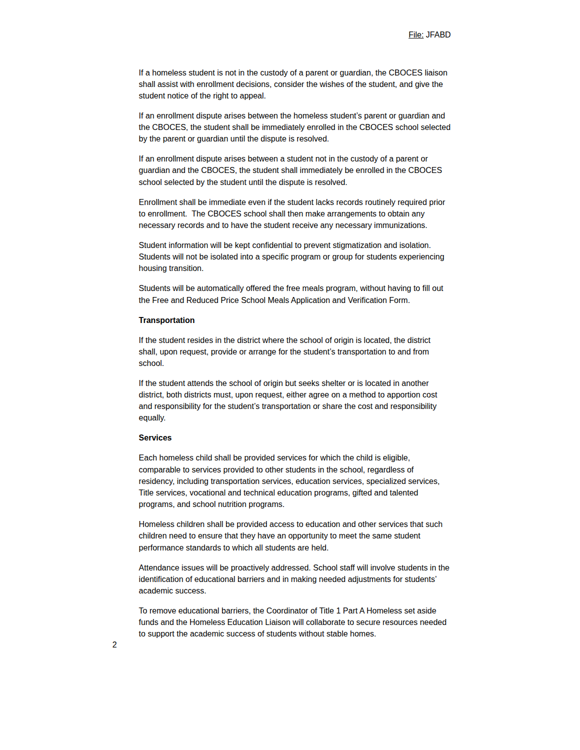File: JFABD
If a homeless student is not in the custody of a parent or guardian, the CBOCES liaison shall assist with enrollment decisions, consider the wishes of the student, and give the student notice of the right to appeal.
If an enrollment dispute arises between the homeless student’s parent or guardian and the CBOCES, the student shall be immediately enrolled in the CBOCES school selected by the parent or guardian until the dispute is resolved.
If an enrollment dispute arises between a student not in the custody of a parent or guardian and the CBOCES, the student shall immediately be enrolled in the CBOCES school selected by the student until the dispute is resolved.
Enrollment shall be immediate even if the student lacks records routinely required prior to enrollment. The CBOCES school shall then make arrangements to obtain any necessary records and to have the student receive any necessary immunizations.
Student information will be kept confidential to prevent stigmatization and isolation. Students will not be isolated into a specific program or group for students experiencing housing transition.
Students will be automatically offered the free meals program, without having to fill out the Free and Reduced Price School Meals Application and Verification Form.
Transportation
If the student resides in the district where the school of origin is located, the district shall, upon request, provide or arrange for the student’s transportation to and from school.
If the student attends the school of origin but seeks shelter or is located in another district, both districts must, upon request, either agree on a method to apportion cost and responsibility for the student’s transportation or share the cost and responsibility equally.
Services
Each homeless child shall be provided services for which the child is eligible, comparable to services provided to other students in the school, regardless of residency, including transportation services, education services, specialized services, Title services, vocational and technical education programs, gifted and talented programs, and school nutrition programs.
Homeless children shall be provided access to education and other services that such children need to ensure that they have an opportunity to meet the same student performance standards to which all students are held.
Attendance issues will be proactively addressed. School staff will involve students in the identification of educational barriers and in making needed adjustments for students’ academic success.
To remove educational barriers, the Coordinator of Title 1 Part A Homeless set aside funds and the Homeless Education Liaison will collaborate to secure resources needed to support the academic success of students without stable homes.
2